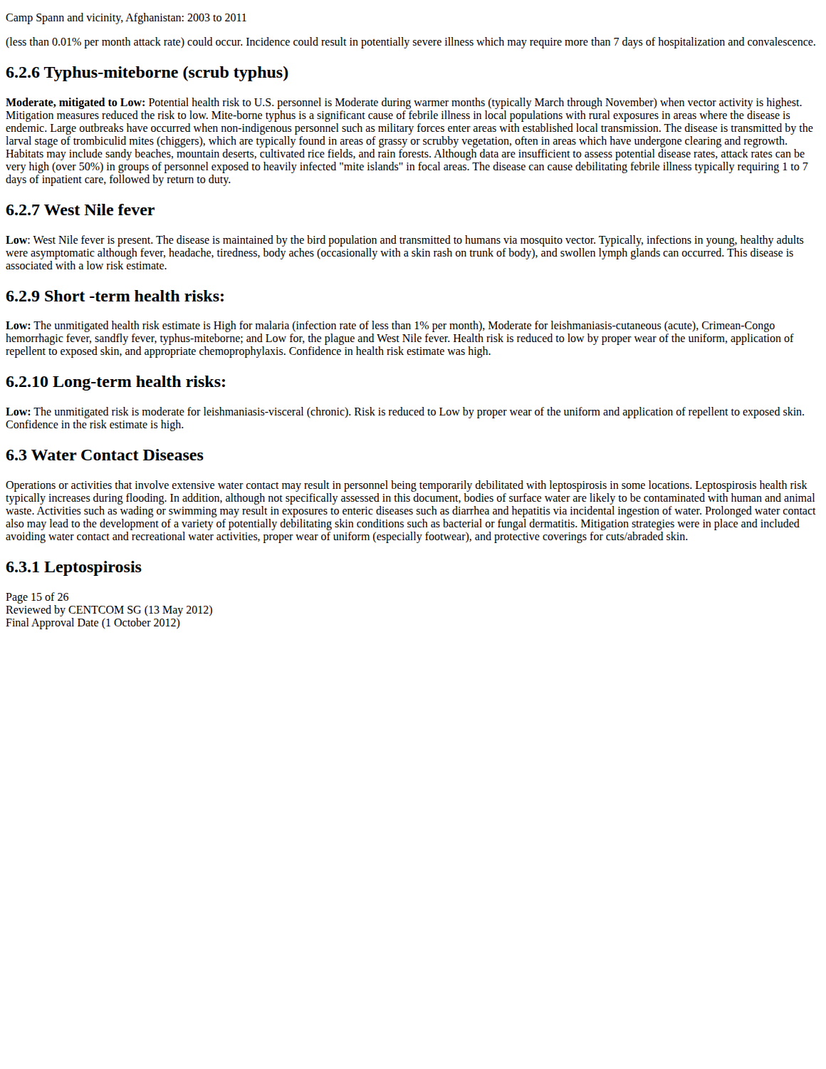Camp Spann and vicinity, Afghanistan: 2003 to 2011
(less than 0.01% per month attack rate) could occur. Incidence could result in potentially severe illness which may require more than 7 days of hospitalization and convalescence.
6.2.6 Typhus-miteborne (scrub typhus)
Moderate, mitigated to Low: Potential health risk to U.S. personnel is Moderate during warmer months (typically March through November) when vector activity is highest. Mitigation measures reduced the risk to low. Mite-borne typhus is a significant cause of febrile illness in local populations with rural exposures in areas where the disease is endemic. Large outbreaks have occurred when non-indigenous personnel such as military forces enter areas with established local transmission. The disease is transmitted by the larval stage of trombiculid mites (chiggers), which are typically found in areas of grassy or scrubby vegetation, often in areas which have undergone clearing and regrowth. Habitats may include sandy beaches, mountain deserts, cultivated rice fields, and rain forests. Although data are insufficient to assess potential disease rates, attack rates can be very high (over 50%) in groups of personnel exposed to heavily infected "mite islands" in focal areas. The disease can cause debilitating febrile illness typically requiring 1 to 7 days of inpatient care, followed by return to duty.
6.2.7 West Nile fever
Low: West Nile fever is present. The disease is maintained by the bird population and transmitted to humans via mosquito vector. Typically, infections in young, healthy adults were asymptomatic although fever, headache, tiredness, body aches (occasionally with a skin rash on trunk of body), and swollen lymph glands can occurred. This disease is associated with a low risk estimate.
6.2.9 Short -term health risks:
Low: The unmitigated health risk estimate is High for malaria (infection rate of less than 1% per month), Moderate for leishmaniasis-cutaneous (acute), Crimean-Congo hemorrhagic fever, sandfly fever, typhus-miteborne; and Low for, the plague and West Nile fever. Health risk is reduced to low by proper wear of the uniform, application of repellent to exposed skin, and appropriate chemoprophylaxis. Confidence in health risk estimate was high.
6.2.10 Long-term health risks:
Low: The unmitigated risk is moderate for leishmaniasis-visceral (chronic). Risk is reduced to Low by proper wear of the uniform and application of repellent to exposed skin. Confidence in the risk estimate is high.
6.3 Water Contact Diseases
Operations or activities that involve extensive water contact may result in personnel being temporarily debilitated with leptospirosis in some locations. Leptospirosis health risk typically increases during flooding. In addition, although not specifically assessed in this document, bodies of surface water are likely to be contaminated with human and animal waste. Activities such as wading or swimming may result in exposures to enteric diseases such as diarrhea and hepatitis via incidental ingestion of water. Prolonged water contact also may lead to the development of a variety of potentially debilitating skin conditions such as bacterial or fungal dermatitis. Mitigation strategies were in place and included avoiding water contact and recreational water activities, proper wear of uniform (especially footwear), and protective coverings for cuts/abraded skin.
6.3.1 Leptospirosis
Page 15 of 26
Reviewed by CENTCOM SG (13 May 2012)
Final Approval Date (1 October 2012)